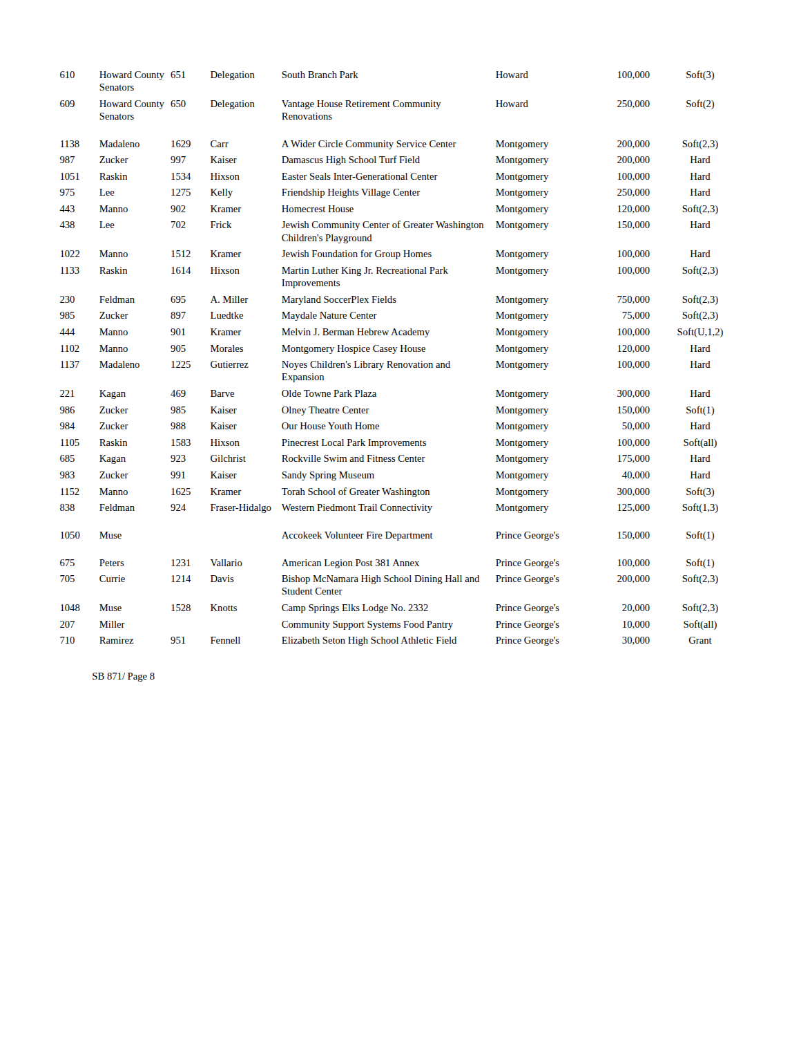| 610 | Howard County Senators | 651 | Delegation | South Branch Park | Howard | 100,000 | Soft(3) |
| 609 | Howard County Senators | 650 | Delegation | Vantage House Retirement Community Renovations | Howard | 250,000 | Soft(2) |
| 1138 | Madaleno | 1629 | Carr | A Wider Circle Community Service Center | Montgomery | 200,000 | Soft(2,3) |
| 987 | Zucker | 997 | Kaiser | Damascus High School Turf Field | Montgomery | 200,000 | Hard |
| 1051 | Raskin | 1534 | Hixson | Easter Seals Inter-Generational Center | Montgomery | 100,000 | Hard |
| 975 | Lee | 1275 | Kelly | Friendship Heights Village Center | Montgomery | 250,000 | Hard |
| 443 | Manno | 902 | Kramer | Homecrest House | Montgomery | 120,000 | Soft(2,3) |
| 438 | Lee | 702 | Frick | Jewish Community Center of Greater Washington Children's Playground | Montgomery | 150,000 | Hard |
| 1022 | Manno | 1512 | Kramer | Jewish Foundation for Group Homes | Montgomery | 100,000 | Hard |
| 1133 | Raskin | 1614 | Hixson | Martin Luther King Jr. Recreational Park Improvements | Montgomery | 100,000 | Soft(2,3) |
| 230 | Feldman | 695 | A. Miller | Maryland SoccerPlex Fields | Montgomery | 750,000 | Soft(2,3) |
| 985 | Zucker | 897 | Luedtke | Maydale Nature Center | Montgomery | 75,000 | Soft(2,3) |
| 444 | Manno | 901 | Kramer | Melvin J. Berman Hebrew Academy | Montgomery | 100,000 | Soft(U,1,2) |
| 1102 | Manno | 905 | Morales | Montgomery Hospice Casey House | Montgomery | 120,000 | Hard |
| 1137 | Madaleno | 1225 | Gutierrez | Noyes Children's Library Renovation and Expansion | Montgomery | 100,000 | Hard |
| 221 | Kagan | 469 | Barve | Olde Towne Park Plaza | Montgomery | 300,000 | Hard |
| 986 | Zucker | 985 | Kaiser | Olney Theatre Center | Montgomery | 150,000 | Soft(1) |
| 984 | Zucker | 988 | Kaiser | Our House Youth Home | Montgomery | 50,000 | Hard |
| 1105 | Raskin | 1583 | Hixson | Pinecrest Local Park Improvements | Montgomery | 100,000 | Soft(all) |
| 685 | Kagan | 923 | Gilchrist | Rockville Swim and Fitness Center | Montgomery | 175,000 | Hard |
| 983 | Zucker | 991 | Kaiser | Sandy Spring Museum | Montgomery | 40,000 | Hard |
| 1152 | Manno | 1625 | Kramer | Torah School of Greater Washington | Montgomery | 300,000 | Soft(3) |
| 838 | Feldman | 924 | Fraser-Hidalgo | Western Piedmont Trail Connectivity | Montgomery | 125,000 | Soft(1,3) |
| 1050 | Muse | | | Accokeek Volunteer Fire Department | Prince George's | 150,000 | Soft(1) |
| 675 | Peters | 1231 | Vallario | American Legion Post 381 Annex | Prince George's | 100,000 | Soft(1) |
| 705 | Currie | 1214 | Davis | Bishop McNamara High School Dining Hall and Student Center | Prince George's | 200,000 | Soft(2,3) |
| 1048 | Muse | 1528 | Knotts | Camp Springs Elks Lodge No. 2332 | Prince George's | 20,000 | Soft(2,3) |
| 207 | Miller | | | Community Support Systems Food Pantry | Prince George's | 10,000 | Soft(all) |
| 710 | Ramirez | 951 | Fennell | Elizabeth Seton High School Athletic Field | Prince George's | 30,000 | Grant |
SB 871/ Page 8